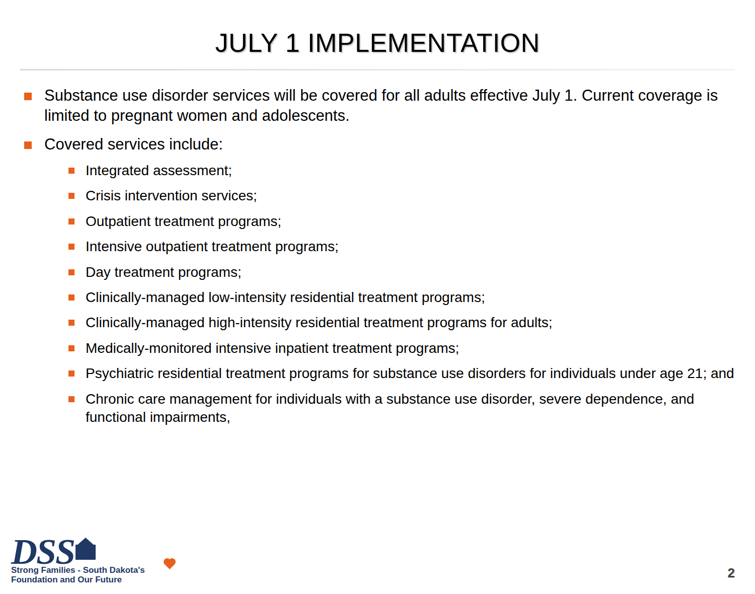JULY 1 IMPLEMENTATION
Substance use disorder services will be covered for all adults effective July 1. Current coverage is limited to pregnant women and adolescents.
Covered services include:
Integrated assessment;
Crisis intervention services;
Outpatient treatment programs;
Intensive outpatient treatment programs;
Day treatment programs;
Clinically-managed low-intensity residential treatment programs;
Clinically-managed high-intensity residential treatment programs for adults;
Medically-monitored intensive inpatient treatment programs;
Psychiatric residential treatment programs for substance use disorders for individuals under age 21; and
Chronic care management for individuals with a substance use disorder, severe dependence, and functional impairments,
DSS
Strong Families - South Dakota's
Foundation and Our Future
2